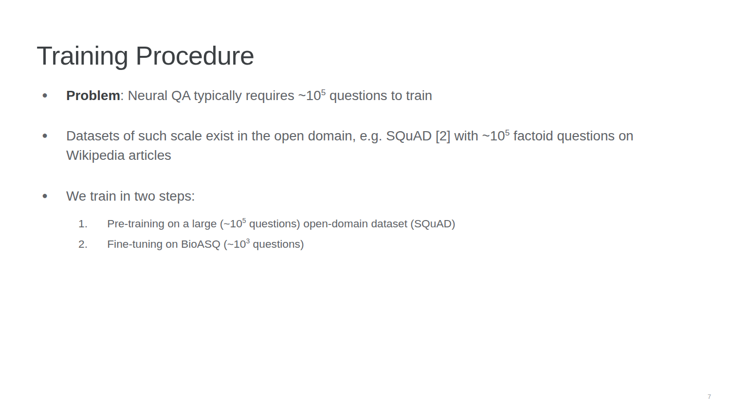Training Procedure
Problem: Neural QA typically requires ~105 questions to train
Datasets of such scale exist in the open domain, e.g. SQuAD [2] with ~105 factoid questions on Wikipedia articles
We train in two steps:
Pre-training on a large (~105 questions) open-domain dataset (SQuAD)
Fine-tuning on BioASQ (~103 questions)
7